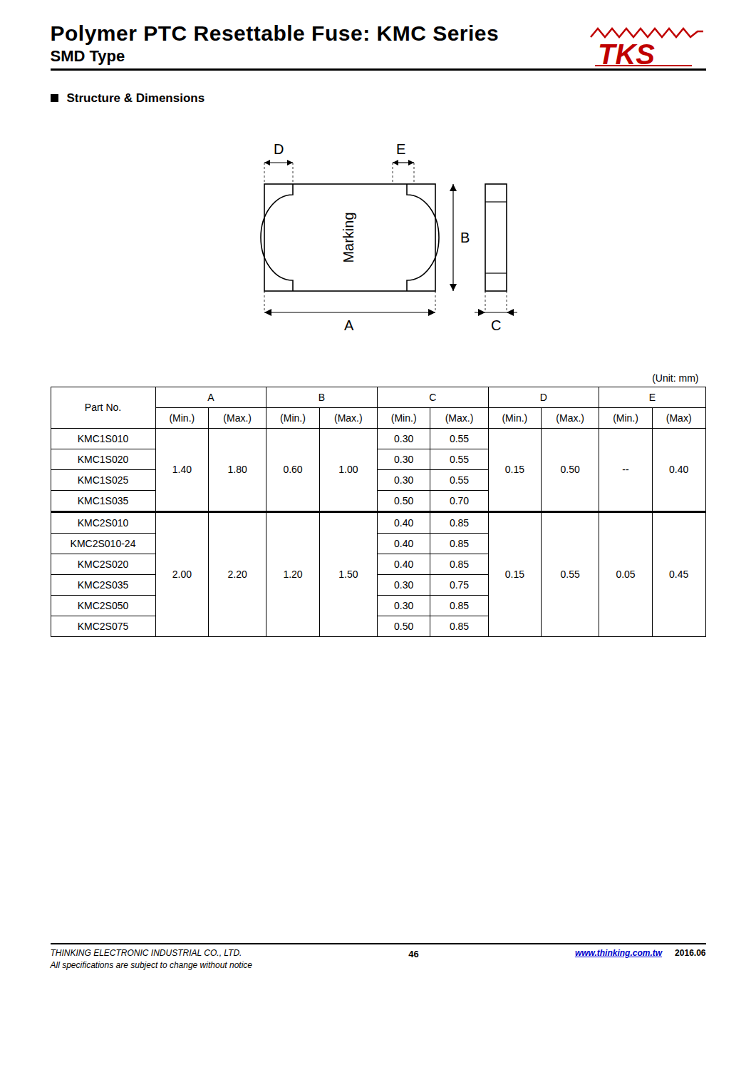Polymer PTC Resettable Fuse: KMC Series
SMD Type
TKS
Structure & Dimensions
Marking D E A B C
(Unit: mm)
| Part No. | A | B | C | D | E |
| --- | --- | --- | --- | --- | --- |
| (Min.) | (Max.) | (Min.) | (Max.) | (Min.) | (Max.) | (Min.) | (Max.) | (Min.) | (Max) |
| KMC1S010 | 1.40 | 1.80 | 0.60 | 1.00 | 0.30 | 0.55 | 0.15 | 0.50 | -- | 0.40 |
| KMC1S020 | 0.30 | 0.55 |
| KMC1S025 | 0.30 | 0.55 |
| KMC1S035 | 0.50 | 0.70 |
| KMC2S010 | 2.00 | 2.20 | 1.20 | 1.50 | 0.40 | 0.85 | 0.15 | 0.55 | 0.05 | 0.45 |
| KMC2S010-24 | 0.40 | 0.85 |
| KMC2S020 | 0.40 | 0.85 |
| KMC2S035 | 0.30 | 0.75 |
| KMC2S050 | 0.30 | 0.85 |
| KMC2S075 | 0.50 | 0.85 |
THINKING ELECTRONIC INDUSTRIAL CO., LTD.
All specifications are subject to change without notice
46
www.thinking.com.tw 2016.06